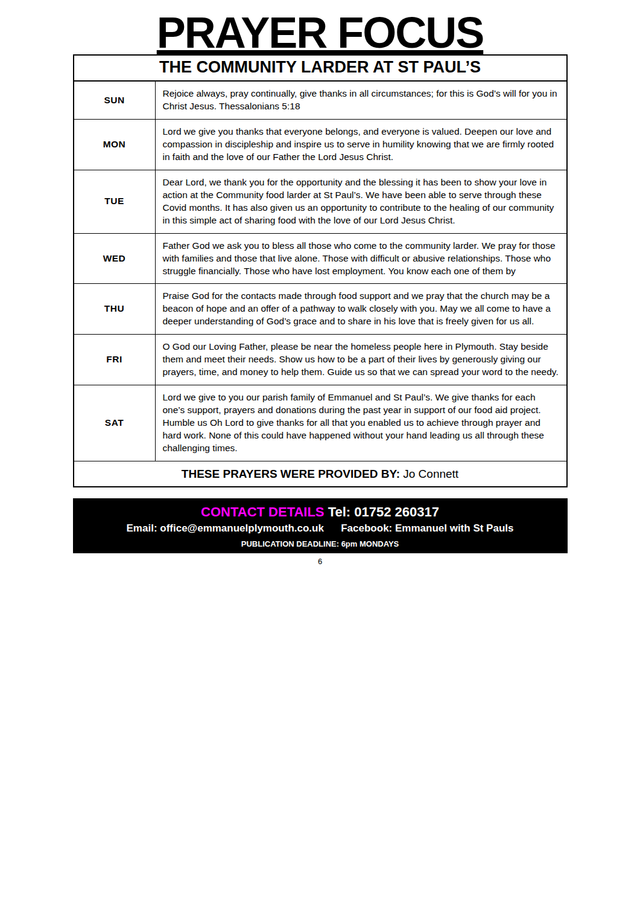PRAYER FOCUS
THE COMMUNITY LARDER AT ST PAUL’S
| SUN | Rejoice always, pray continually, give thanks in all circumstances; for this is God’s will for you in Christ Jesus. Thessalonians 5:18 |
| MON | Lord we give you thanks that everyone belongs, and everyone is valued. Deepen our love and compassion in discipleship and inspire us to serve in humility knowing that we are firmly rooted in faith and the love of our Father the Lord Jesus Christ. |
| TUE | Dear Lord, we thank you for the opportunity and the blessing it has been to show your love in action at the Community food larder at St Paul’s. We have been able to serve through these Covid months. It has also given us an opportunity to contribute to the healing of our community in this simple act of sharing food with the love of our Lord Jesus Christ. |
| WED | Father God we ask you to bless all those who come to the community larder. We pray for those with families and those that live alone. Those with difficult or abusive relationships. Those who struggle financially. Those who have lost employment. You know each one of them by |
| THU | Praise God for the contacts made through food support and we pray that the church may be a beacon of hope and an offer of a pathway to walk closely with you. May we all come to have a deeper understanding of God’s grace and to share in his love that is freely given for us all. |
| FRI | O God our Loving Father, please be near the homeless people here in Plymouth. Stay beside them and meet their needs. Show us how to be a part of their lives by generously giving our prayers, time, and money to help them. Guide us so that we can spread your word to the needy. |
| SAT | Lord we give to you our parish family of Emmanuel and St Paul’s. We give thanks for each one’s support, prayers and donations during the past year in support of our food aid project. Humble us Oh Lord to give thanks for all that you enabled us to achieve through prayer and hard work. None of this could have happened without your hand leading us all through these challenging times. |
| THESE PRAYERS WERE PROVIDED BY: Jo Connett |
CONTACT DETAILS Tel: 01752 260317
Email: office@emmanuelplymouth.co.uk Facebook: Emmanuel with St Pauls
PUBLICATION DEADLINE: 6pm MONDAYS
6